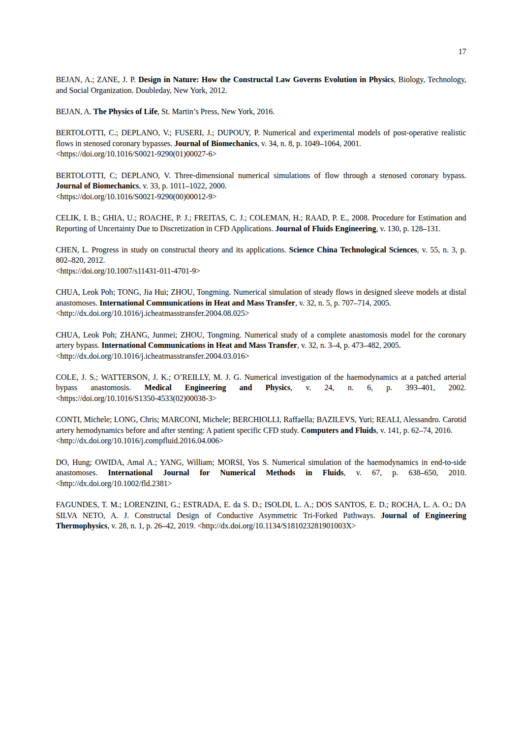17
BEJAN, A.; ZANE, J. P. Design in Nature: How the Constructal Law Governs Evolution in Physics, Biology, Technology, and Social Organization. Doubleday, New York, 2012.
BEJAN, A. The Physics of Life, St. Martin’s Press, New York, 2016.
BERTOLOTTI, C.; DEPLANO, V.; FUSERI, J.; DUPOUY, P. Numerical and experimental models of post-operative realistic flows in stenosed coronary bypasses. Journal of Biomechanics, v. 34, n. 8, p. 1049–1064, 2001.
<https://doi.org/10.1016/S0021-9290(01)00027-6>
BERTOLOTTI, C; DEPLANO, V. Three-dimensional numerical simulations of flow through a stenosed coronary bypass. Journal of Biomechanics, v. 33, p. 1011–1022, 2000.
<https://doi.org/10.1016/S0021-9290(00)00012-9>
CELIK, I. B.; GHIA, U.; ROACHE, P. J.; FREITAS, C. J.; COLEMAN, H.; RAAD, P. E., 2008. Procedure for Estimation and Reporting of Uncertainty Due to Discretization in CFD Applications. Journal of Fluids Engineering, v. 130, p. 128–131.
CHEN, L. Progress in study on constructal theory and its applications. Science China Technological Sciences, v. 55, n. 3, p. 802–820, 2012.
<https://doi.org/10.1007/s11431-011-4701-9>
CHUA, Leok Poh; TONG, Jia Hui; ZHOU, Tongming. Numerical simulation of steady flows in designed sleeve models at distal anastomoses. International Communications in Heat and Mass Transfer, v. 32, n. 5, p. 707–714, 2005.
<http://dx.doi.org/10.1016/j.icheatmasstransfer.2004.08.025>
CHUA, Leok Poh; ZHANG, Junmei; ZHOU, Tongming. Numerical study of a complete anastomosis model for the coronary artery bypass. International Communications in Heat and Mass Transfer, v. 32, n. 3–4, p. 473–482, 2005.
<http://dx.doi.org/10.1016/j.icheatmasstransfer.2004.03.016>
COLE, J. S.; WATTERSON, J. K.; O’REILLY, M. J. G. Numerical investigation of the haemodynamics at a patched arterial bypass anastomosis. Medical Engineering and Physics, v. 24, n. 6, p. 393–401, 2002. <https://doi.org/10.1016/S1350-4533(02)00038-3>
CONTI, Michele; LONG, Chris; MARCONI, Michele; BERCHIOLLI, Raffaella; BAZILEVS, Yuri; REALI, Alessandro. Carotid artery hemodynamics before and after stenting: A patient specific CFD study. Computers and Fluids, v. 141, p. 62–74, 2016.
<http://dx.doi.org/10.1016/j.compfluid.2016.04.006>
DO, Hung; OWIDA, Amal A.; YANG, William; MORSI, Yos S. Numerical simulation of the haemodynamics in end-to-side anastomoses. International Journal for Numerical Methods in Fluids, v. 67, p. 638–650, 2010. <http://dx.doi.org/10.1002/fld.2381>
FAGUNDES, T. M.; LORENZINI, G.; ESTRADA, E. da S. D.; ISOLDI, L. A.; DOS SANTOS, E. D.; ROCHA, L. A. O.; DA SILVA NETO, A. J. Constructal Design of Conductive Asymmetric Tri-Forked Pathways. Journal of Engineering Thermophysics, v. 28, n. 1, p. 26–42, 2019. <http://dx.doi.org/10.1134/S181023281901003X>